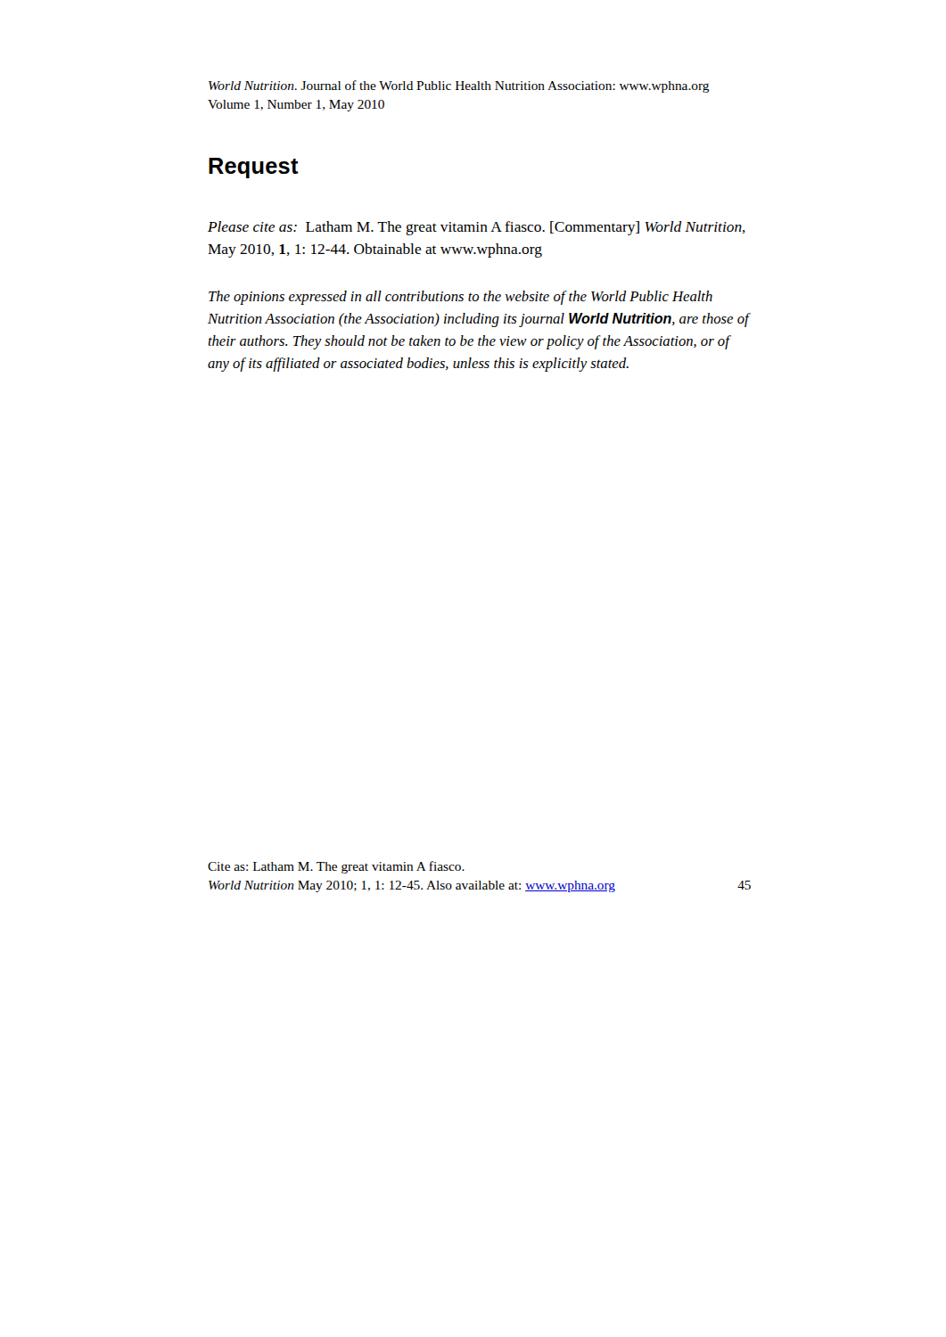World Nutrition. Journal of the World Public Health Nutrition Association: www.wphna.org
Volume 1, Number 1, May 2010
Request
Please cite as: Latham M. The great vitamin A fiasco. [Commentary] World Nutrition, May 2010, 1, 1: 12-44. Obtainable at www.wphna.org
The opinions expressed in all contributions to the website of the World Public Health Nutrition Association (the Association) including its journal World Nutrition, are those of their authors. They should not be taken to be the view or policy of the Association, or of any of its affiliated or associated bodies, unless this is explicitly stated.
Cite as: Latham M. The great vitamin A fiasco.
World Nutrition May 2010; 1, 1: 12-45. Also available at: www.wphna.org
45